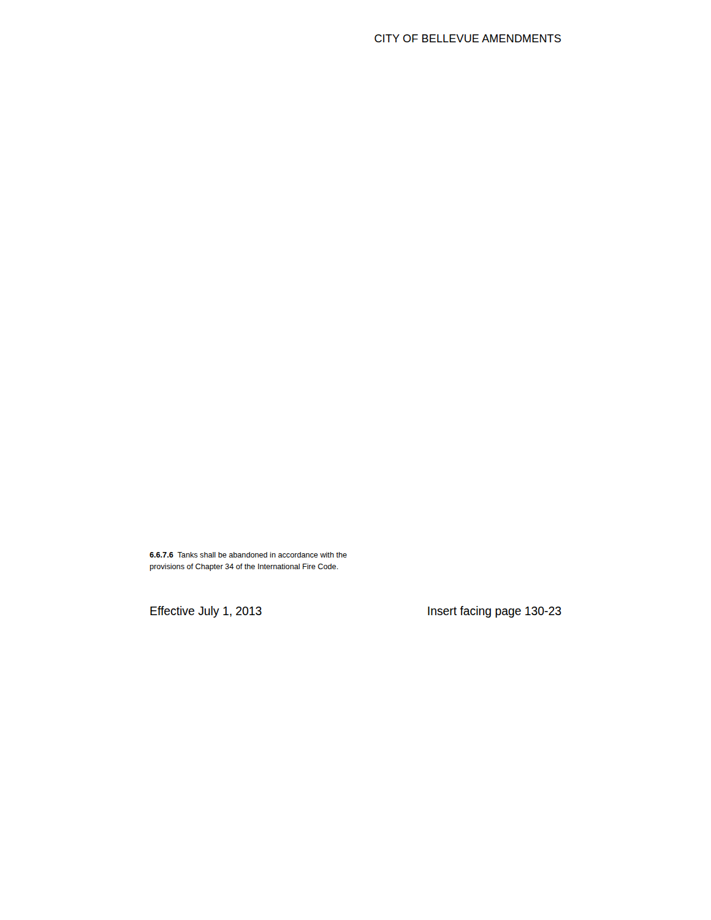CITY OF BELLEVUE AMENDMENTS
6.6.7.6 Tanks shall be abandoned in accordance with the provisions of Chapter 34 of the International Fire Code.
Effective July 1, 2013 Insert facing page 130-23